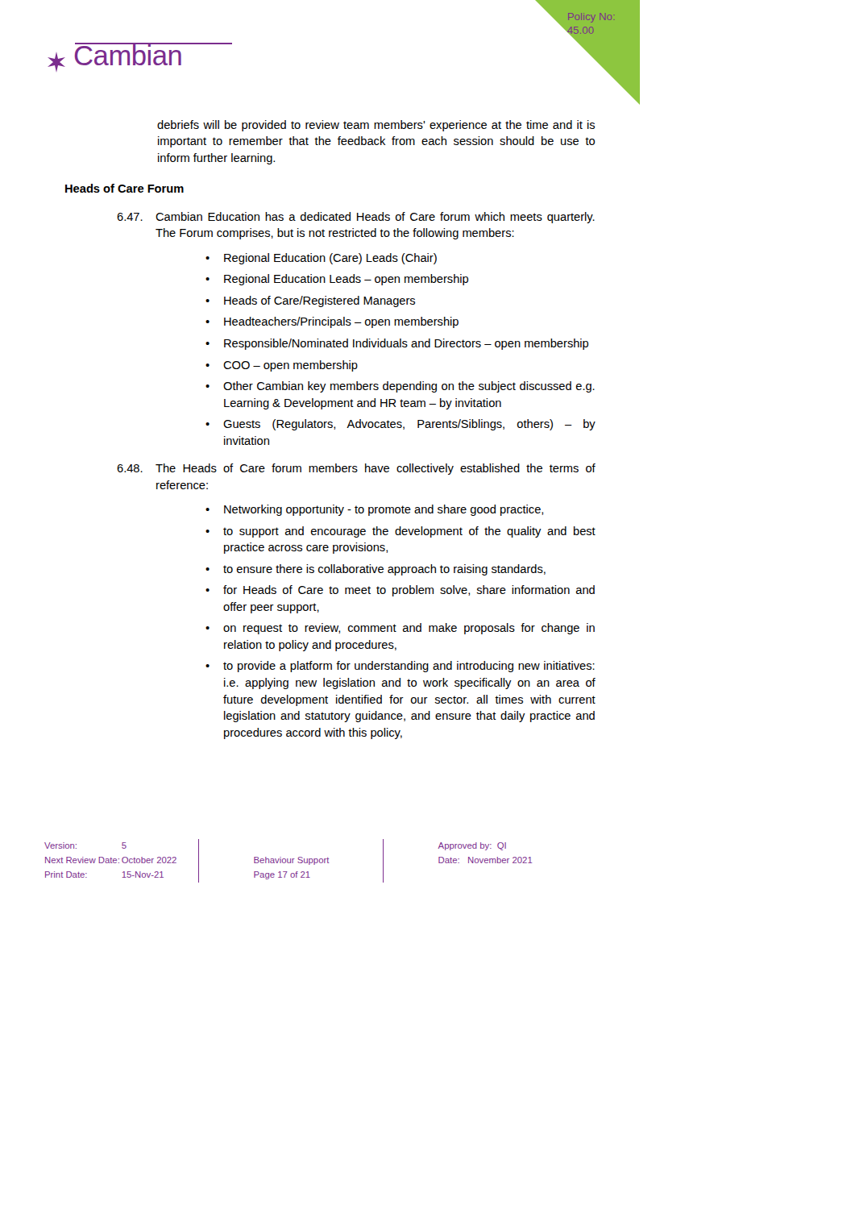Policy No:
45.00
Cambian
debriefs will be provided to review team members' experience at the time and it is important to remember that the feedback from each session should be use to inform further learning.
Heads of Care Forum
6.47. Cambian Education has a dedicated Heads of Care forum which meets quarterly. The Forum comprises, but is not restricted to the following members:
Regional Education (Care) Leads (Chair)
Regional Education Leads – open membership
Heads of Care/Registered Managers
Headteachers/Principals – open membership
Responsible/Nominated Individuals and Directors – open membership
COO – open membership
Other Cambian key members depending on the subject discussed e.g. Learning & Development and HR team – by invitation
Guests (Regulators, Advocates, Parents/Siblings, others) – by invitation
6.48. The Heads of Care forum members have collectively established the terms of reference:
Networking opportunity - to promote and share good practice,
to support and encourage the development of the quality and best practice across care provisions,
to ensure there is collaborative approach to raising standards,
for Heads of Care to meet to problem solve, share information and offer peer support,
on request to review, comment and make proposals for change in relation to policy and procedures,
to provide a platform for understanding and introducing new initiatives: i.e. applying new legislation and to work specifically on an area of future development identified for our sector. all times with current legislation and statutory guidance, and ensure that daily practice and procedures accord with this policy,
| Version: | 5 | | | | Approved by: QI |
| Next Review Date: | October 2022 | | Behaviour Support | | Date: November 2021 |
| Print Date: | 15-Nov-21 | | Page 17 of 21 | | |